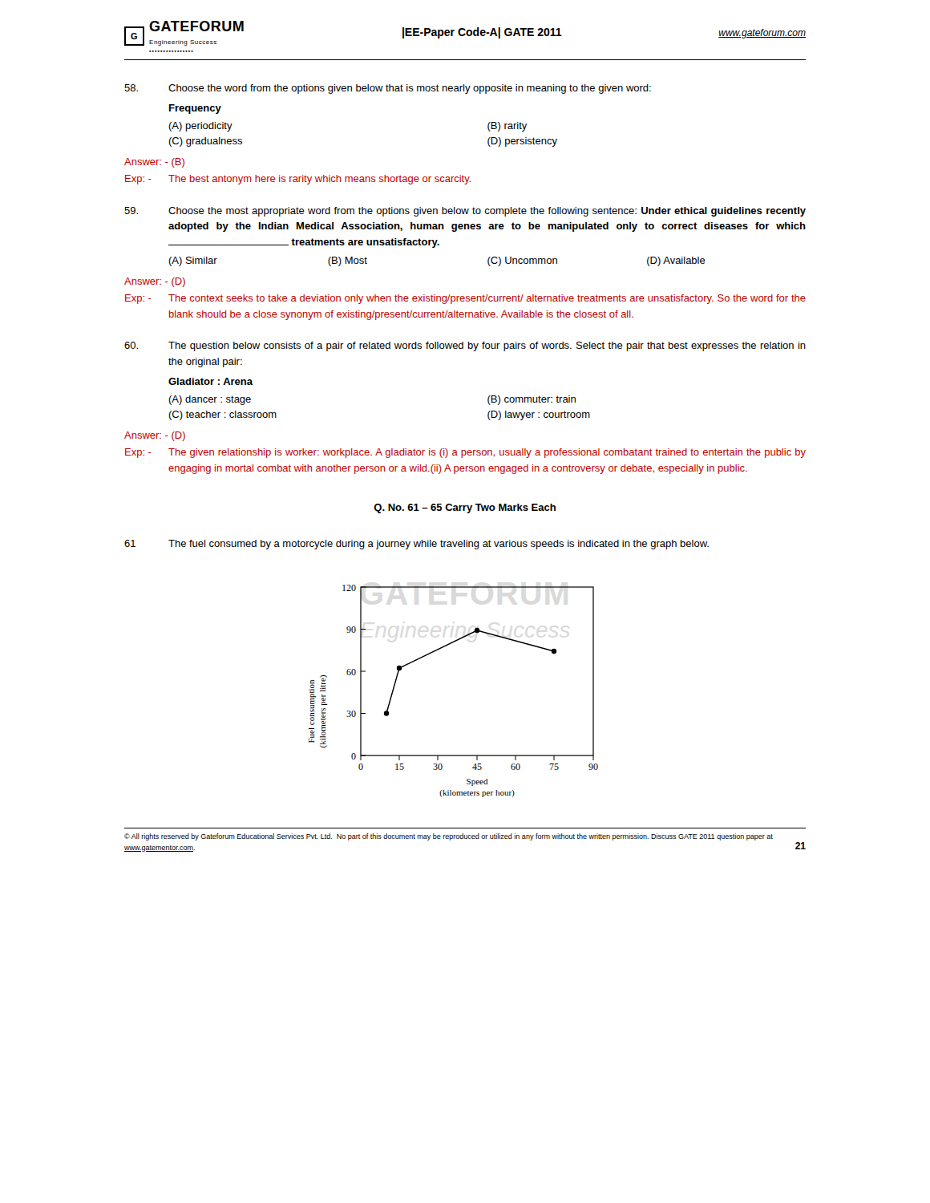G
GATEFORUM
Engineering Success
▪▪▪▪▪▪▪▪▪▪▪▪▪▪▪▪
|EE-Paper Code-A| GATE 2011
www.gateforum.com
GATEFORUM
Engineering Success
58.
Choose the word from the options given below that is most nearly opposite in meaning to the given word:
Frequency
(A) periodicity
(B) rarity
(C) gradualness
(D) persistency
Answer: - (B)
Exp: -
The best antonym here is rarity which means shortage or scarcity.
59.
Choose the most appropriate word from the options given below to complete the following sentence: Under ethical guidelines recently adopted by the Indian Medical Association, human genes are to be manipulated only to correct diseases for which treatments are unsatisfactory.
(A) Similar
(B) Most
(C) Uncommon
(D) Available
Answer: - (D)
Exp: -
The context seeks to take a deviation only when the existing/present/current/ alternative treatments are unsatisfactory. So the word for the blank should be a close synonym of existing/present/current/alternative. Available is the closest of all.
60.
The question below consists of a pair of related words followed by four pairs of words. Select the pair that best expresses the relation in the original pair:
Gladiator : Arena
(A) dancer : stage
(B) commuter: train
(C) teacher : classroom
(D) lawyer : courtroom
Answer: - (D)
Exp: -
The given relationship is worker: workplace. A gladiator is (i) a person, usually a professional combatant trained to entertain the public by engaging in mortal combat with another person or a wild.(ii) A person engaged in a controversy or debate, especially in public.
Q. No. 61 – 65 Carry Two Marks Each
61
The fuel consumed by a motorcycle during a journey while traveling at various speeds is indicated in the graph below.
Fuel consumption (kilometers per litre) 120 90 60 30 0 0 15 30 45 60 75 90 Speed (kilometers per hour)
© All rights reserved by Gateforum Educational Services Pvt. Ltd. No part of this document may be reproduced or utilized in any form without the written permission. Discuss GATE 2011 question paper at www.gatementor.com.
21